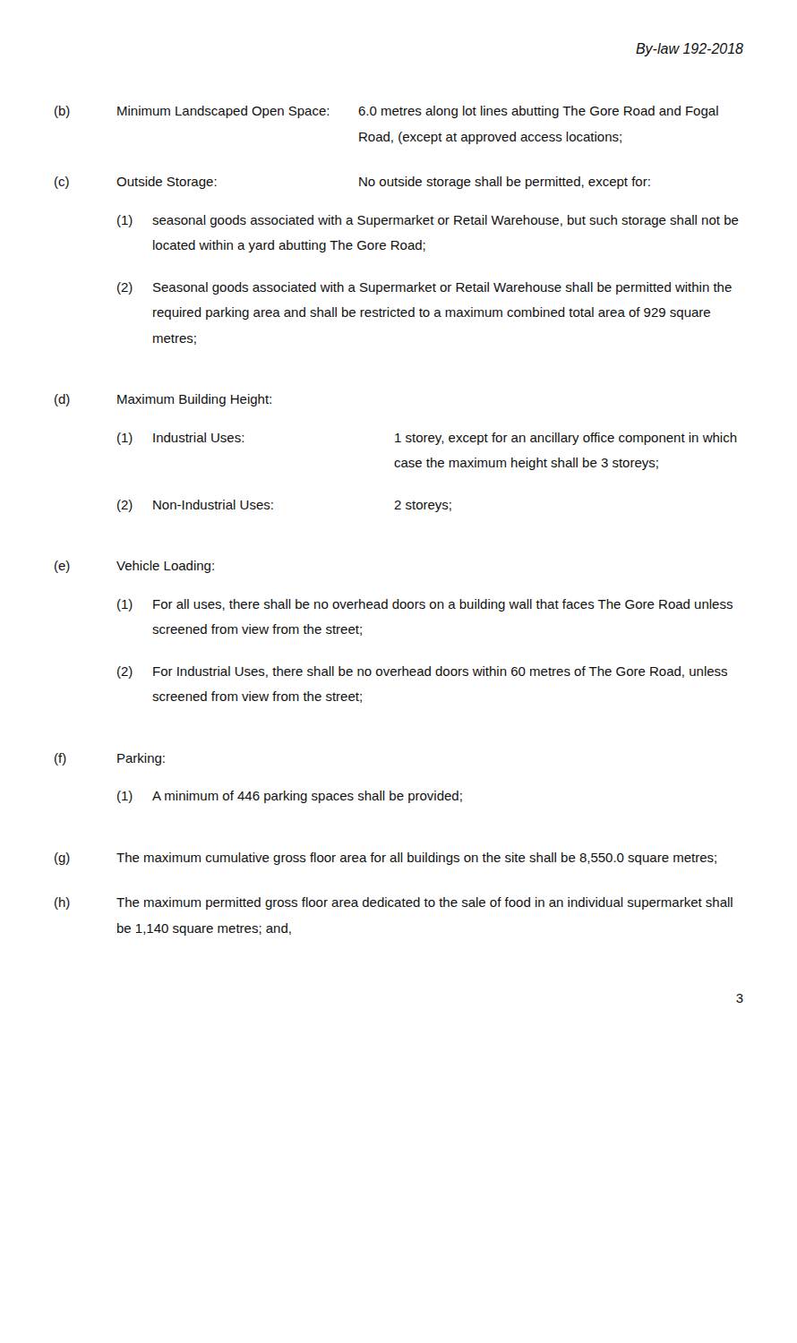By-law 192-2018
(b)
Minimum Landscaped Open Space:
6.0 metres along lot lines abutting The Gore Road and Fogal Road, (except at approved access locations;
(c)
Outside Storage:
No outside storage shall be permitted, except for:
(1) seasonal goods associated with a Supermarket or Retail Warehouse, but such storage shall not be located within a yard abutting The Gore Road;
(2) Seasonal goods associated with a Supermarket or Retail Warehouse shall be permitted within the required parking area and shall be restricted to a maximum combined total area of 929 square metres;
(d)
Maximum Building Height:
(1)
Industrial Uses:
1 storey, except for an ancillary office component in which case the maximum height shall be 3 storeys;
(2)
Non-Industrial Uses:
2 storeys;
(e)
Vehicle Loading:
(1) For all uses, there shall be no overhead doors on a building wall that faces The Gore Road unless screened from view from the street;
(2) For Industrial Uses, there shall be no overhead doors within 60 metres of The Gore Road, unless screened from view from the street;
(f)
Parking:
(1) A minimum of 446 parking spaces shall be provided;
(g)
The maximum cumulative gross floor area for all buildings on the site shall be 8,550.0 square metres;
(h)
The maximum permitted gross floor area dedicated to the sale of food in an individual supermarket shall be 1,140 square metres; and,
3